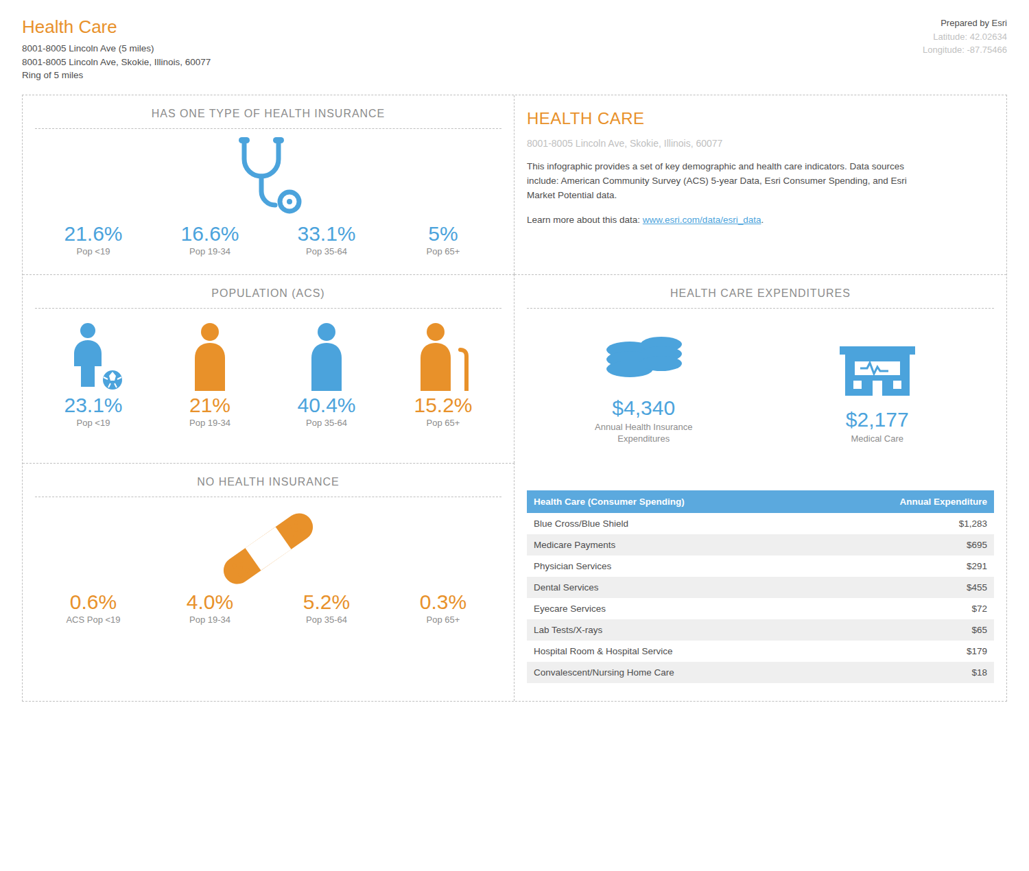Health Care
8001-8005 Lincoln Ave (5 miles)
8001-8005 Lincoln Ave, Skokie, Illinois, 60077
Ring of 5 miles
Prepared by Esri
Latitude: 42.02634
Longitude: -87.75466
HAS ONE TYPE OF HEALTH INSURANCE
21.6%
Pop <19
16.6%
Pop 19-34
33.1%
Pop 35-64
5%
Pop 65+
HEALTH CARE
8001-8005 Lincoln Ave, Skokie, Illinois, 60077
This infographic provides a set of key demographic and health care indicators. Data sources include: American Community Survey (ACS) 5-year Data, Esri Consumer Spending, and Esri Market Potential data.
Learn more about this data: www.esri.com/data/esri_data.
POPULATION (ACS)
23.1%
Pop <19
21%
Pop 19-34
40.4%
Pop 35-64
15.2%
Pop 65+
HEALTH CARE EXPENDITURES
$4,340
Annual Health Insurance
Expenditures
$2,177
Medical Care
NO HEALTH INSURANCE
0.6%
ACS Pop <19
4.0%
Pop 19-34
5.2%
Pop 35-64
0.3%
Pop 65+
| Health Care (Consumer Spending) | Annual Expenditure |
| --- | --- |
| Blue Cross/Blue Shield | $1,283 |
| Medicare Payments | $695 |
| Physician Services | $291 |
| Dental Services | $455 |
| Eyecare Services | $72 |
| Lab Tests/X-rays | $65 |
| Hospital Room & Hospital Service | $179 |
| Convalescent/Nursing Home Care | $18 |